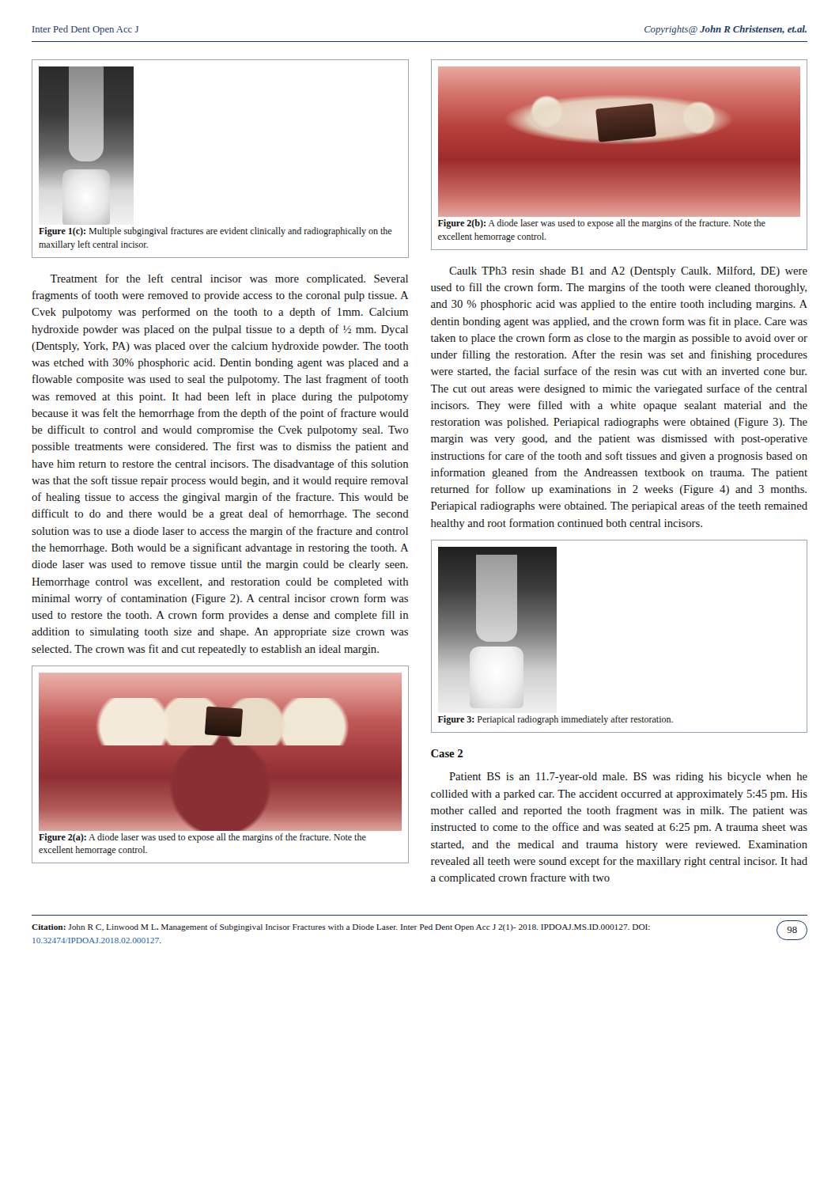Inter Ped Dent Open Acc J
Copyrights@ John R Christensen, et.al.
Figure 1(c): Multiple subgingival fractures are evident clinically and radiographically on the maxillary left central incisor.
Treatment for the left central incisor was more complicated. Several fragments of tooth were removed to provide access to the coronal pulp tissue. A Cvek pulpotomy was performed on the tooth to a depth of 1mm. Calcium hydroxide powder was placed on the pulpal tissue to a depth of ½ mm. Dycal (Dentsply, York, PA) was placed over the calcium hydroxide powder. The tooth was etched with 30% phosphoric acid. Dentin bonding agent was placed and a flowable composite was used to seal the pulpotomy. The last fragment of tooth was removed at this point. It had been left in place during the pulpotomy because it was felt the hemorrhage from the depth of the point of fracture would be difficult to control and would compromise the Cvek pulpotomy seal. Two possible treatments were considered. The first was to dismiss the patient and have him return to restore the central incisors. The disadvantage of this solution was that the soft tissue repair process would begin, and it would require removal of healing tissue to access the gingival margin of the fracture. This would be difficult to do and there would be a great deal of hemorrhage. The second solution was to use a diode laser to access the margin of the fracture and control the hemorrhage. Both would be a significant advantage in restoring the tooth. A diode laser was used to remove tissue until the margin could be clearly seen. Hemorrhage control was excellent, and restoration could be completed with minimal worry of contamination (Figure 2). A central incisor crown form was used to restore the tooth. A crown form provides a dense and complete fill in addition to simulating tooth size and shape. An appropriate size crown was selected. The crown was fit and cut repeatedly to establish an ideal margin.
Figure 2(a): A diode laser was used to expose all the margins of the fracture. Note the excellent hemorrage control.
Figure 2(b): A diode laser was used to expose all the margins of the fracture. Note the excellent hemorrage control.
Caulk TPh3 resin shade B1 and A2 (Dentsply Caulk. Milford, DE) were used to fill the crown form. The margins of the tooth were cleaned thoroughly, and 30 % phosphoric acid was applied to the entire tooth including margins. A dentin bonding agent was applied, and the crown form was fit in place. Care was taken to place the crown form as close to the margin as possible to avoid over or under filling the restoration. After the resin was set and finishing procedures were started, the facial surface of the resin was cut with an inverted cone bur. The cut out areas were designed to mimic the variegated surface of the central incisors. They were filled with a white opaque sealant material and the restoration was polished. Periapical radiographs were obtained (Figure 3). The margin was very good, and the patient was dismissed with post-operative instructions for care of the tooth and soft tissues and given a prognosis based on information gleaned from the Andreassen textbook on trauma. The patient returned for follow up examinations in 2 weeks (Figure 4) and 3 months. Periapical radiographs were obtained. The periapical areas of the teeth remained healthy and root formation continued both central incisors.
Figure 3: Periapical radiograph immediately after restoration.
Case 2
Patient BS is an 11.7-year-old male. BS was riding his bicycle when he collided with a parked car. The accident occurred at approximately 5:45 pm. His mother called and reported the tooth fragment was in milk. The patient was instructed to come to the office and was seated at 6:25 pm. A trauma sheet was started, and the medical and trauma history were reviewed. Examination revealed all teeth were sound except for the maxillary right central incisor. It had a complicated crown fracture with two
Citation: John R C, Linwood M L. Management of Subgingival Incisor Fractures with a Diode Laser. Inter Ped Dent Open Acc J 2(1)- 2018. IPDOAJ.MS.ID.000127. DOI: 10.32474/IPDOAJ.2018.02.000127.
98